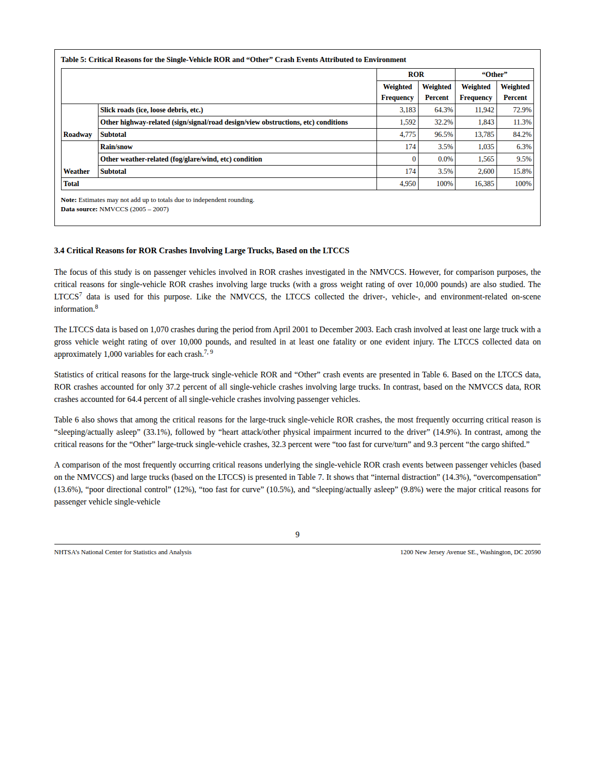Table 5: Critical Reasons for the Single-Vehicle ROR and “Other” Crash Events Attributed to Environment
| | ROR | “Other” |
| --- | --- | --- |
| Weighted Frequency | Weighted Percent | Weighted Frequency | Weighted Percent |
| Roadway | Slick roads (ice, loose debris, etc.) | 3,183 | 64.3% | 11,942 | 72.9% |
| Other highway-related (sign/signal/road design/view obstructions, etc) conditions | 1,592 | 32.2% | 1,843 | 11.3% |
| Subtotal | 4,775 | 96.5% | 13,785 | 84.2% |
| Weather | Rain/snow | 174 | 3.5% | 1,035 | 6.3% |
| Other weather-related (fog/glare/wind, etc) condition | 0 | 0.0% | 1,565 | 9.5% |
| Subtotal | 174 | 3.5% | 2,600 | 15.8% |
| Total | 4,950 | 100% | 16,385 | 100% |
Note: Estimates may not add up to totals due to independent rounding.
Data source: NMVCCS (2005 – 2007)
3.4 Critical Reasons for ROR Crashes Involving Large Trucks, Based on the LTCCS
The focus of this study is on passenger vehicles involved in ROR crashes investigated in the NMVCCS. However, for comparison purposes, the critical reasons for single-vehicle ROR crashes involving large trucks (with a gross weight rating of over 10,000 pounds) are also studied. The LTCCS7 data is used for this purpose. Like the NMVCCS, the LTCCS collected the driver-, vehicle-, and environment-related on-scene information.8
The LTCCS data is based on 1,070 crashes during the period from April 2001 to December 2003. Each crash involved at least one large truck with a gross vehicle weight rating of over 10,000 pounds, and resulted in at least one fatality or one evident injury. The LTCCS collected data on approximately 1,000 variables for each crash.7, 9
Statistics of critical reasons for the large-truck single-vehicle ROR and “Other” crash events are presented in Table 6. Based on the LTCCS data, ROR crashes accounted for only 37.2 percent of all single-vehicle crashes involving large trucks. In contrast, based on the NMVCCS data, ROR crashes accounted for 64.4 percent of all single-vehicle crashes involving passenger vehicles.
Table 6 also shows that among the critical reasons for the large-truck single-vehicle ROR crashes, the most frequently occurring critical reason is “sleeping/actually asleep” (33.1%), followed by “heart attack/other physical impairment incurred to the driver” (14.9%). In contrast, among the critical reasons for the “Other” large-truck single-vehicle crashes, 32.3 percent were “too fast for curve/turn” and 9.3 percent “the cargo shifted.”
A comparison of the most frequently occurring critical reasons underlying the single-vehicle ROR crash events between passenger vehicles (based on the NMVCCS) and large trucks (based on the LTCCS) is presented in Table 7. It shows that “internal distraction” (14.3%), “overcompensation” (13.6%), “poor directional control” (12%), “too fast for curve” (10.5%), and “sleeping/actually asleep” (9.8%) were the major critical reasons for passenger vehicle single-vehicle
9
NHTSA’s National Center for Statistics and Analysis 1200 New Jersey Avenue SE., Washington, DC 20590